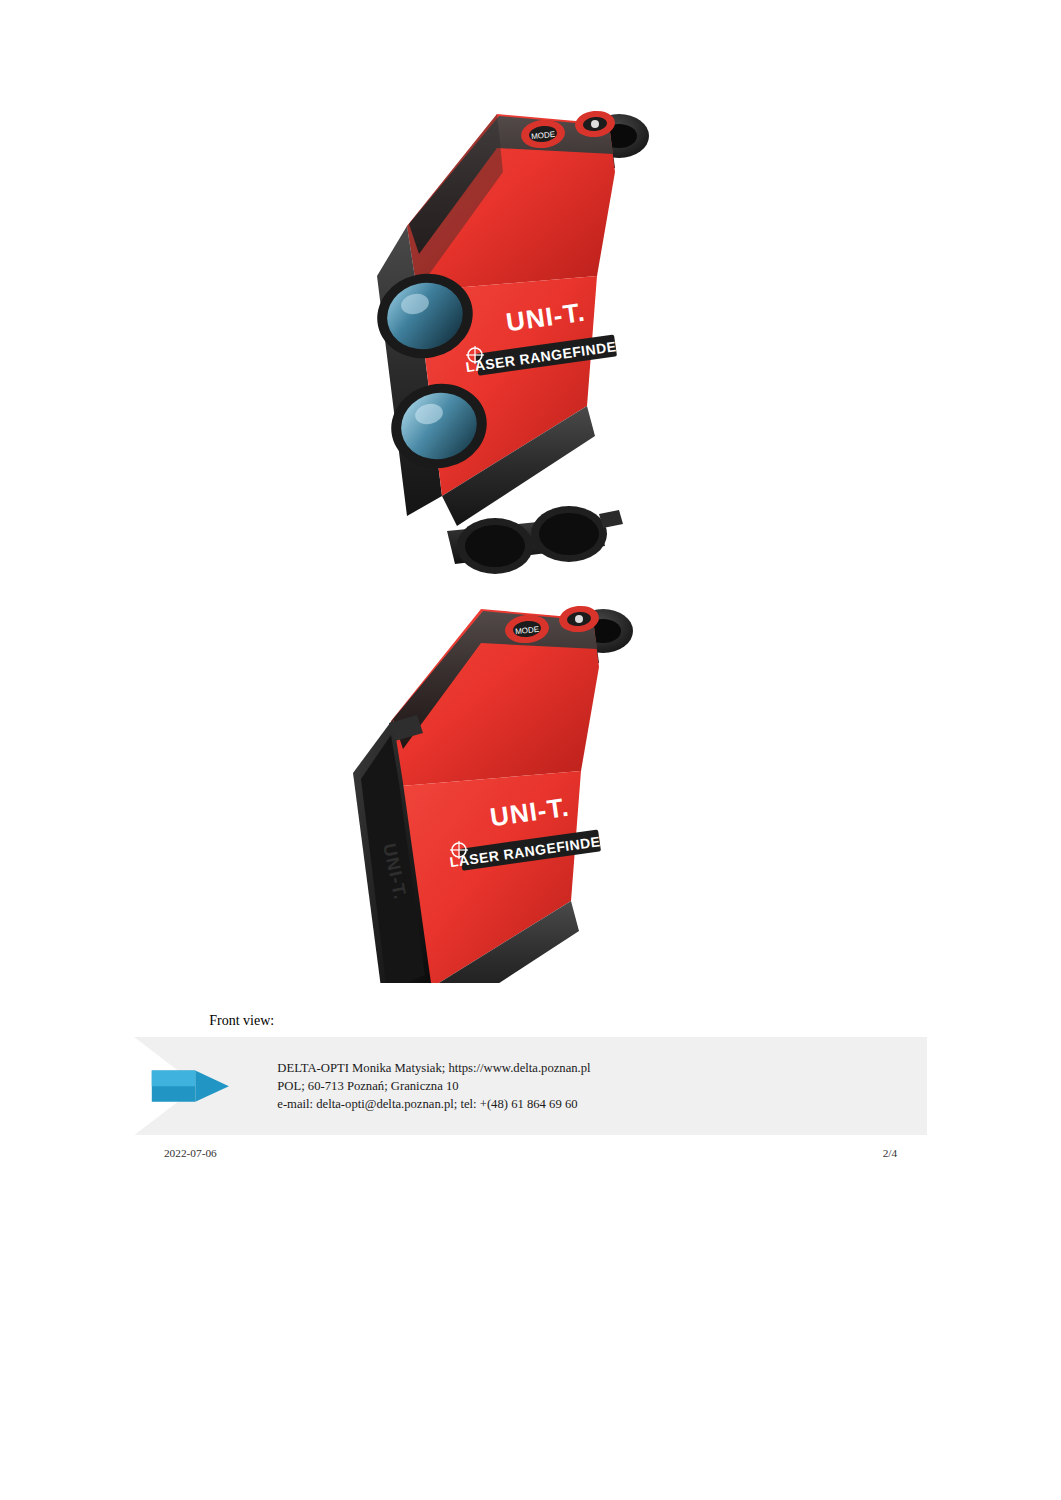MODE UNI-T. LASER RANGEFINDER
MODE UNI-T. UNI-T. LASER RANGEFINDER
Front view:
DELTA-OPTI Monika Matysiak; https://www.delta.poznan.pl
POL; 60-713 Poznań; Graniczna 10
e-mail: delta-opti@delta.poznan.pl; tel: +(48) 61 864 69 60
2022-07-06 2/4